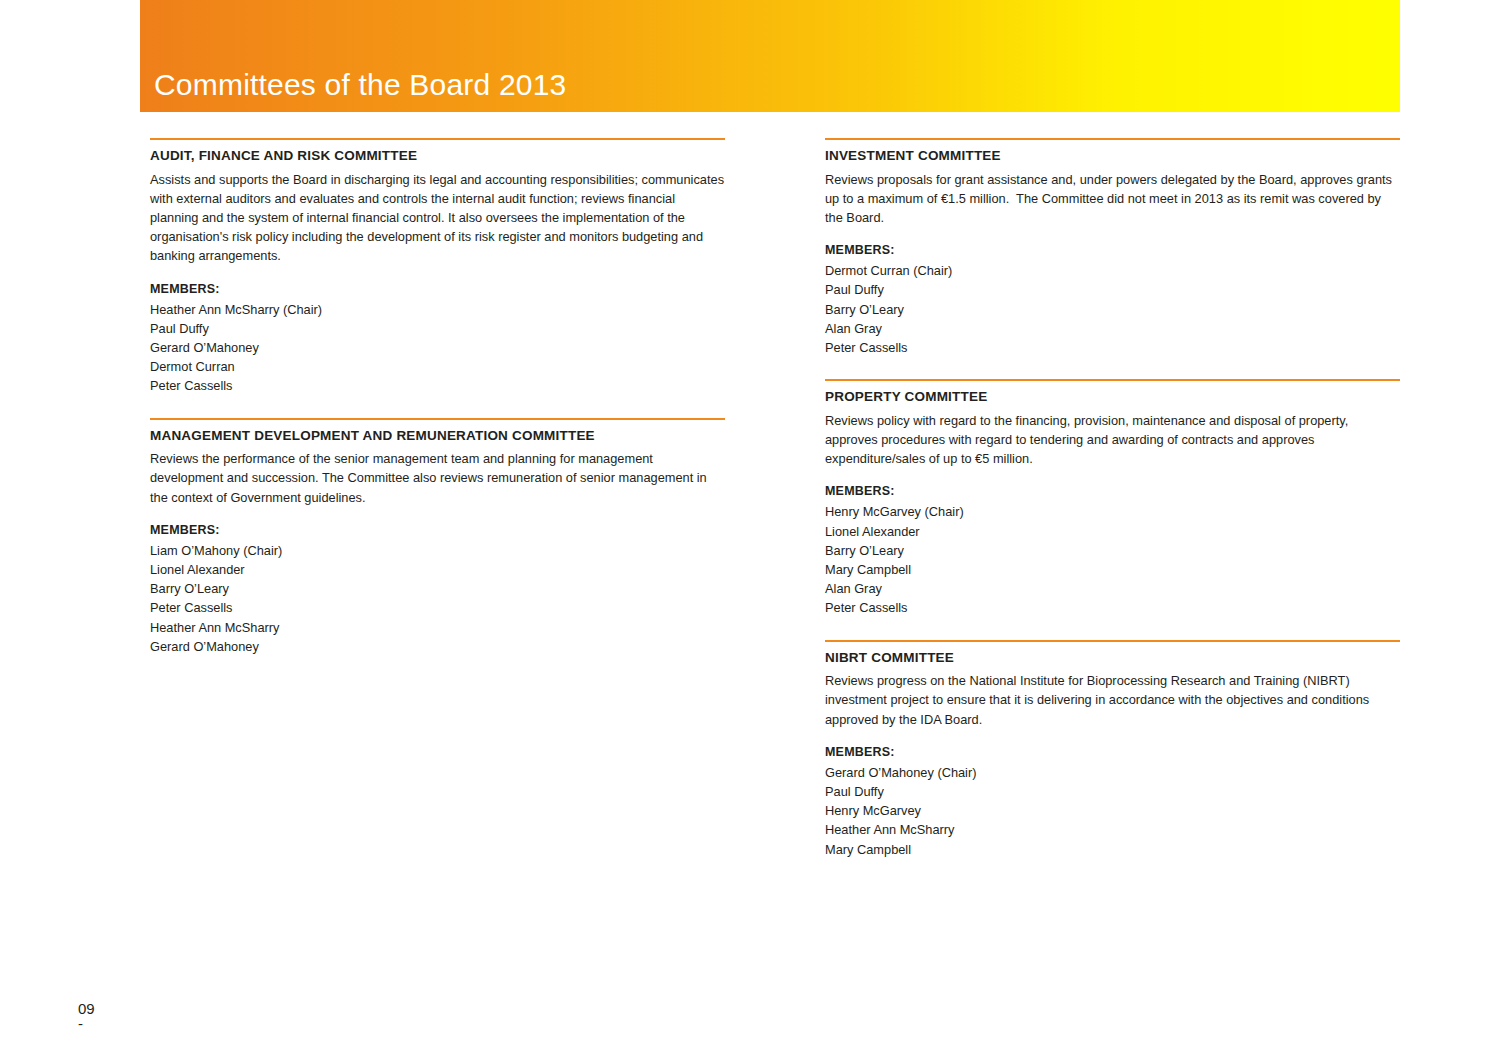Committees of the Board 2013
Audit, Finance and Risk Committee
Assists and supports the Board in discharging its legal and accounting responsibilities; communicates with external auditors and evaluates and controls the internal audit function; reviews financial planning and the system of internal financial control. It also oversees the implementation of the organisation's risk policy including the development of its risk register and monitors budgeting and banking arrangements.
MEMBERS:
Heather Ann McSharry (Chair)
Paul Duffy
Gerard O’Mahoney
Dermot Curran
Peter Cassells
Management Development and Remuneration Committee
Reviews the performance of the senior management team and planning for management development and succession. The Committee also reviews remuneration of senior management in the context of Government guidelines.
MEMBERS:
Liam O’Mahony (Chair)
Lionel Alexander
Barry O’Leary
Peter Cassells
Heather Ann McSharry
Gerard O’Mahoney
Investment Committee
Reviews proposals for grant assistance and, under powers delegated by the Board, approves grants up to a maximum of €1.5 million. The Committee did not meet in 2013 as its remit was covered by the Board.
MEMBERS:
Dermot Curran (Chair)
Paul Duffy
Barry O’Leary
Alan Gray
Peter Cassells
Property Committee
Reviews policy with regard to the financing, provision, maintenance and disposal of property, approves procedures with regard to tendering and awarding of contracts and approves expenditure/sales of up to €5 million.
MEMBERS:
Henry McGarvey (Chair)
Lionel Alexander
Barry O’Leary
Mary Campbell
Alan Gray
Peter Cassells
NIBRT Committee
Reviews progress on the National Institute for Bioprocessing Research and Training (NIBRT) investment project to ensure that it is delivering in accordance with the objectives and conditions approved by the IDA Board.
MEMBERS:
Gerard O’Mahoney (Chair)
Paul Duffy
Henry McGarvey
Heather Ann McSharry
Mary Campbell
09 -